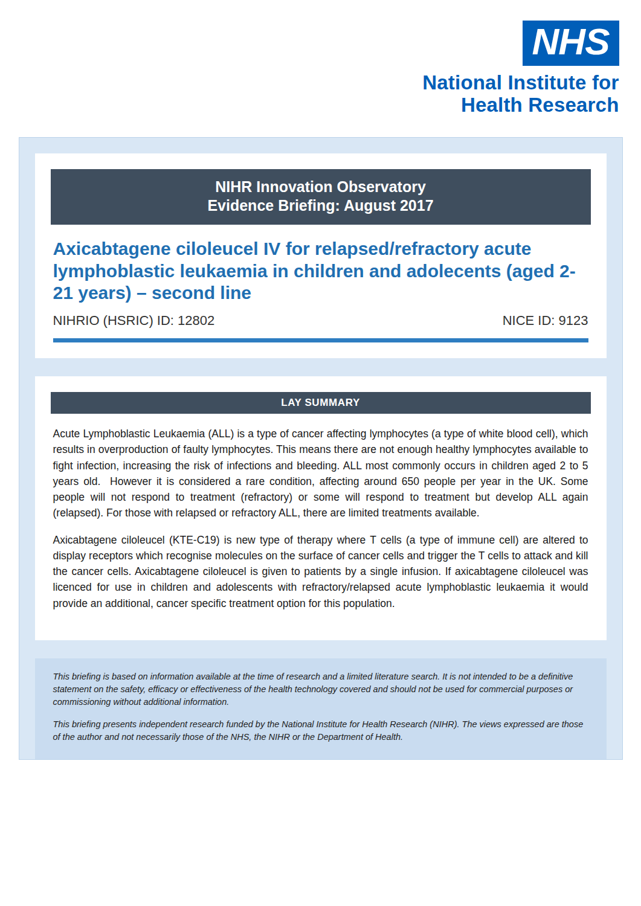NHS
National Institute for Health Research
NIHR Innovation Observatory Evidence Briefing: August 2017
Axicabtagene ciloleucel IV for relapsed/refractory acute lymphoblastic leukaemia in children and adolecents (aged 2-21 years) – second line
NIHRIO (HSRIC) ID: 12802
NICE ID: 9123
LAY SUMMARY
Acute Lymphoblastic Leukaemia (ALL) is a type of cancer affecting lymphocytes (a type of white blood cell), which results in overproduction of faulty lymphocytes. This means there are not enough healthy lymphocytes available to fight infection, increasing the risk of infections and bleeding. ALL most commonly occurs in children aged 2 to 5 years old. However it is considered a rare condition, affecting around 650 people per year in the UK. Some people will not respond to treatment (refractory) or some will respond to treatment but develop ALL again (relapsed). For those with relapsed or refractory ALL, there are limited treatments available.
Axicabtagene ciloleucel (KTE-C19) is new type of therapy where T cells (a type of immune cell) are altered to display receptors which recognise molecules on the surface of cancer cells and trigger the T cells to attack and kill the cancer cells. Axicabtagene ciloleucel is given to patients by a single infusion. If axicabtagene ciloleucel was licenced for use in children and adolescents with refractory/relapsed acute lymphoblastic leukaemia it would provide an additional, cancer specific treatment option for this population.
This briefing is based on information available at the time of research and a limited literature search. It is not intended to be a definitive statement on the safety, efficacy or effectiveness of the health technology covered and should not be used for commercial purposes or commissioning without additional information.
This briefing presents independent research funded by the National Institute for Health Research (NIHR). The views expressed are those of the author and not necessarily those of the NHS, the NIHR or the Department of Health.